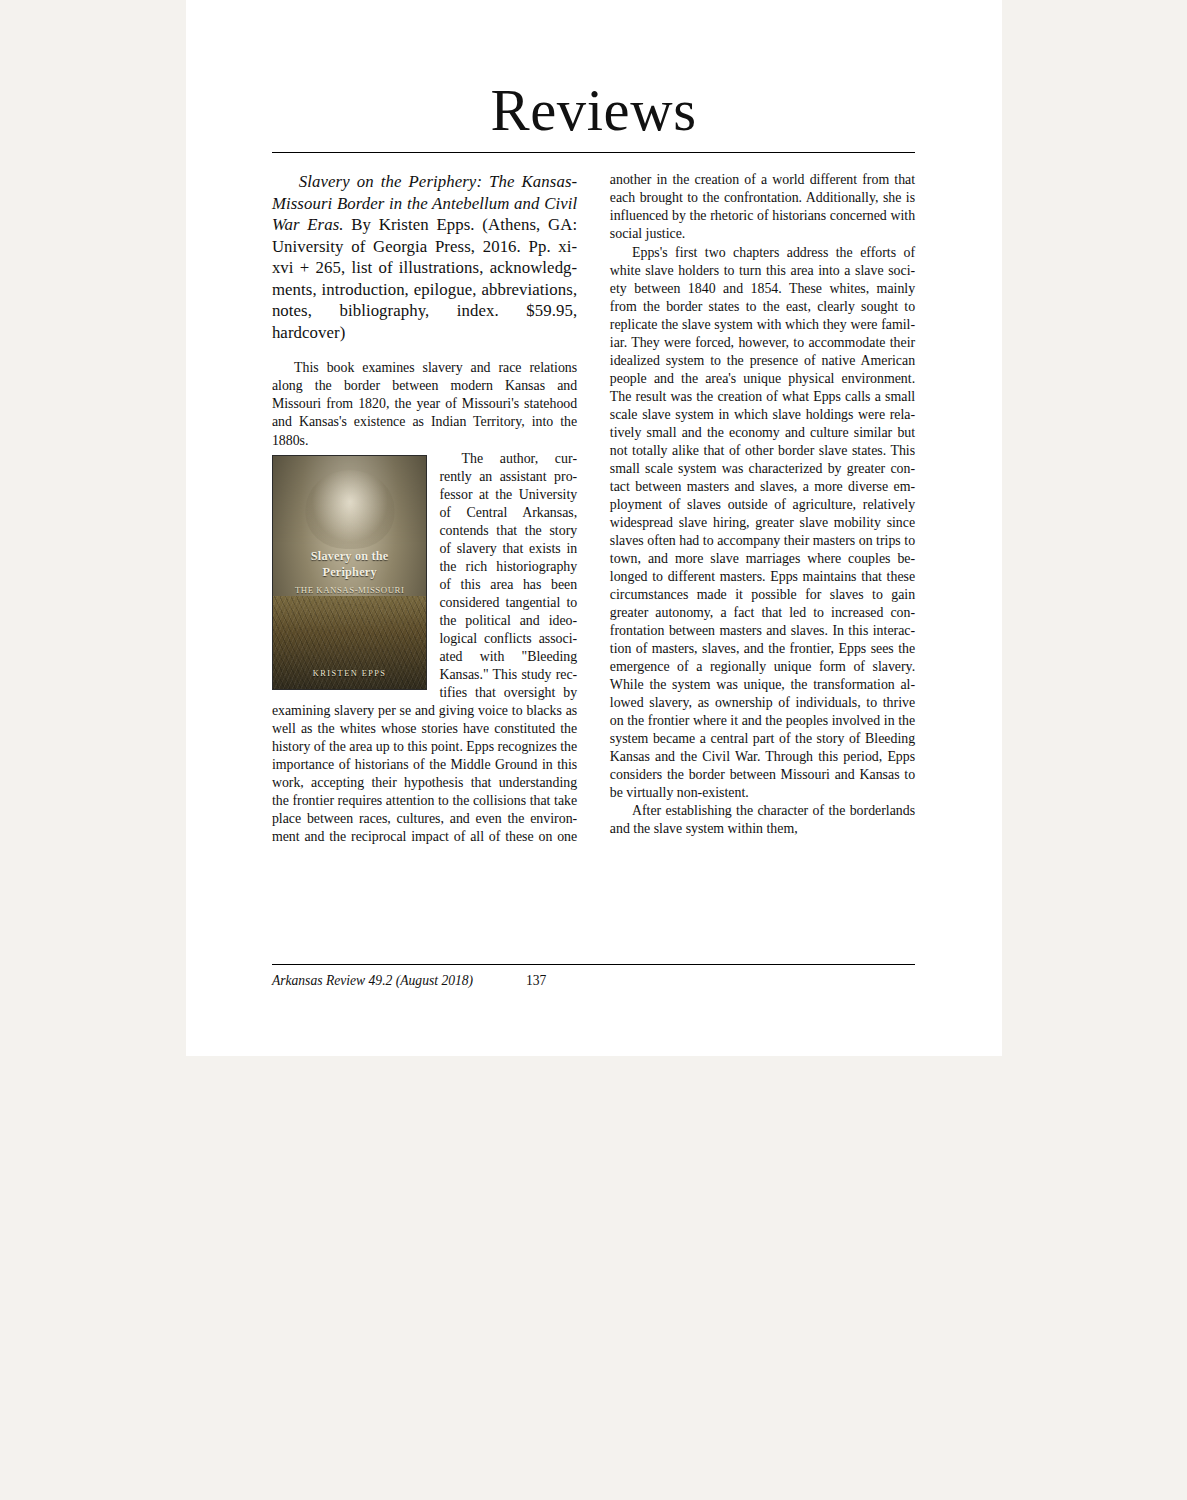Reviews
Slavery on the Periphery: The Kansas-Missouri Border in the Antebellum and Civil War Eras. By Kristen Epps. (Athens, GA: University of Georgia Press, 2016. Pp. xi-xvi + 265, list of illustrations, acknowledgments, introduction, epilogue, abbreviations, notes, bibliography, index. $59.95, hardcover)
This book examines slavery and race relations along the border between modern Kansas and Missouri from 1820, the year of Missouri's statehood and Kansas's existence as Indian Territory, into the 1880s.
Slavery on the Periphery The Kansas-Missouri Border in the Antebellum and Civil War Eras
Kristen Epps
The author, currently an assistant professor at the University of Central Arkansas, contends that the story of slavery that exists in the rich historiography of this area has been considered tangential to the political and ideological conflicts associated with "Bleeding Kansas." This study rectifies that oversight by examining slavery per se and giving voice to blacks as well as the whites whose stories have constituted the history of the area up to this point. Epps recognizes the importance of historians of the Middle Ground in this work, accepting their hypothesis that understanding the frontier requires attention to the collisions that take place between races, cultures, and even the environment and the reciprocal impact of all of these on one another in the creation of a world different from that each brought to the confrontation. Additionally, she is influenced by the rhetoric of historians concerned with social justice.
Epps's first two chapters address the efforts of white slave holders to turn this area into a slave society between 1840 and 1854. These whites, mainly from the border states to the east, clearly sought to replicate the slave system with which they were familiar. They were forced, however, to accommodate their idealized system to the presence of native American people and the area's unique physical environment. The result was the creation of what Epps calls a small scale slave system in which slave holdings were relatively small and the economy and culture similar but not totally alike that of other border slave states. This small scale system was characterized by greater contact between masters and slaves, a more diverse employment of slaves outside of agriculture, relatively widespread slave hiring, greater slave mobility since slaves often had to accompany their masters on trips to town, and more slave marriages where couples belonged to different masters. Epps maintains that these circumstances made it possible for slaves to gain greater autonomy, a fact that led to increased confrontation between masters and slaves. In this interaction of masters, slaves, and the frontier, Epps sees the emergence of a regionally unique form of slavery. While the system was unique, the transformation allowed slavery, as ownership of individuals, to thrive on the frontier where it and the peoples involved in the system became a central part of the story of Bleeding Kansas and the Civil War. Through this period, Epps considers the border between Missouri and Kansas to be virtually non-existent.
After establishing the character of the borderlands and the slave system within them,
Arkansas Review 49.2 (August 2018) 137